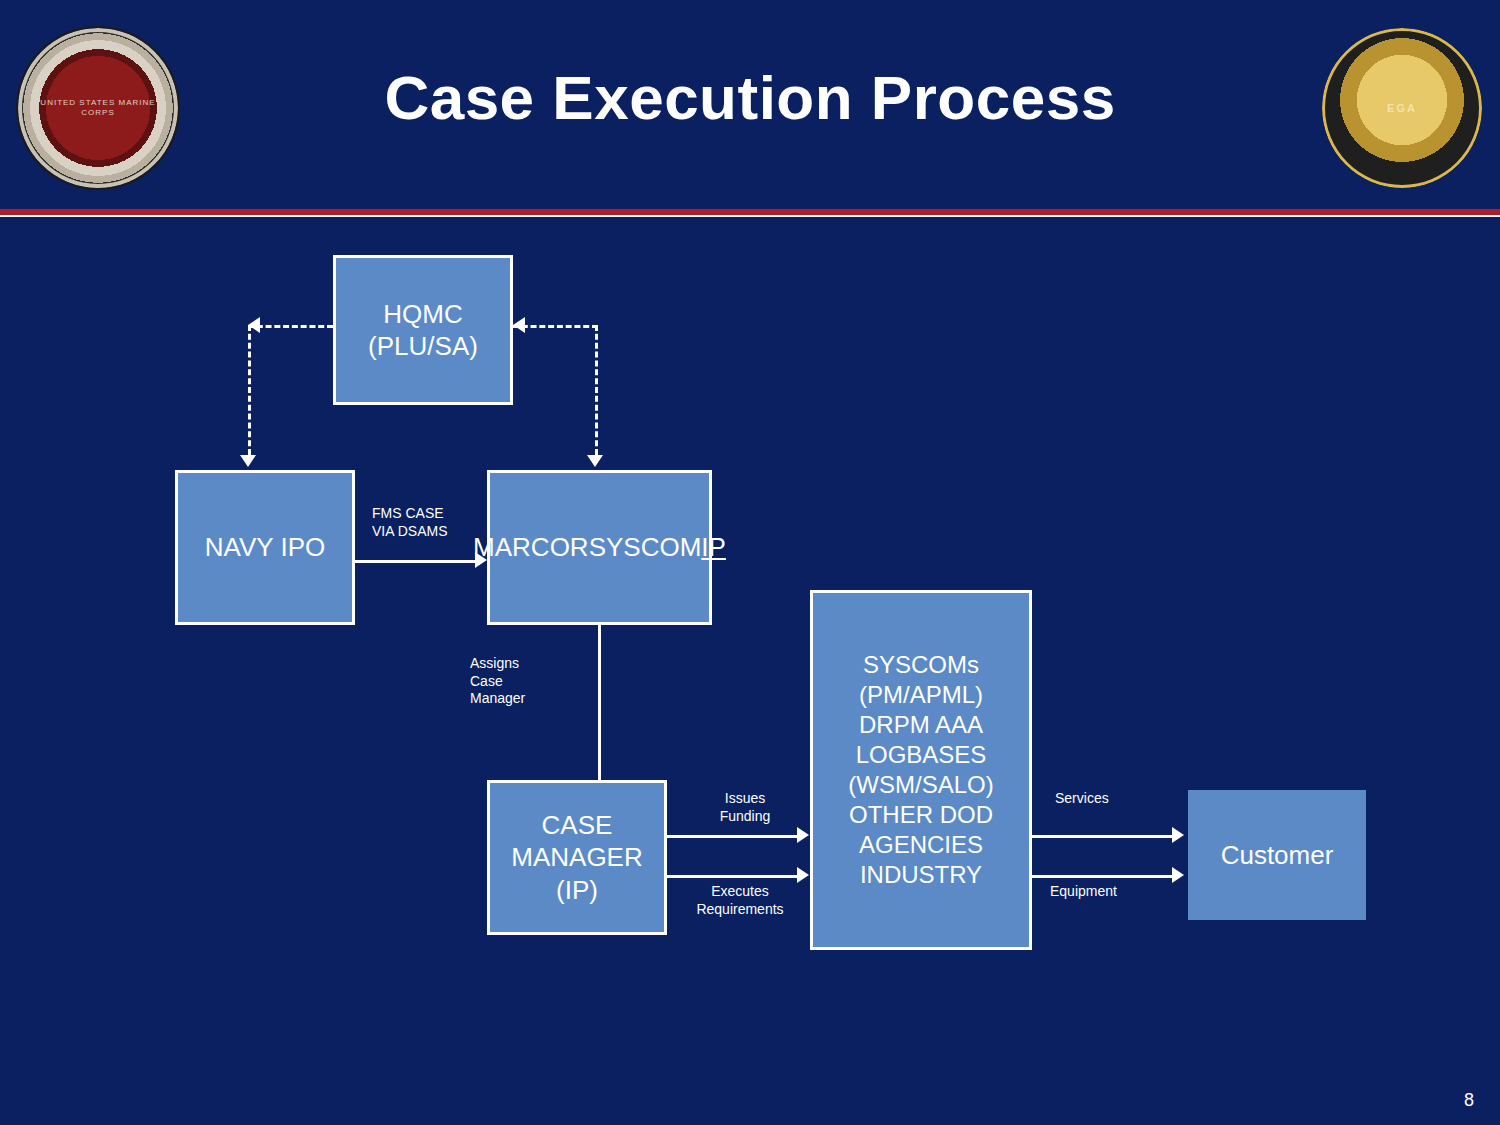Case Execution Process
HQMC
(PLU/SA)
NAVY IPO
MARCORSYSCOM
IP
SYSCOMs
(PM/APML)
DRPM AAA
LOGBASES
(WSM/SALO)
OTHER DOD
AGENCIES
INDUSTRY
CASE
MANAGER
(IP)
Customer
FMS CASE
VIA DSAMS
Assigns
Case
Manager
Issues
Funding
Executes
Requirements
Services
Equipment
8